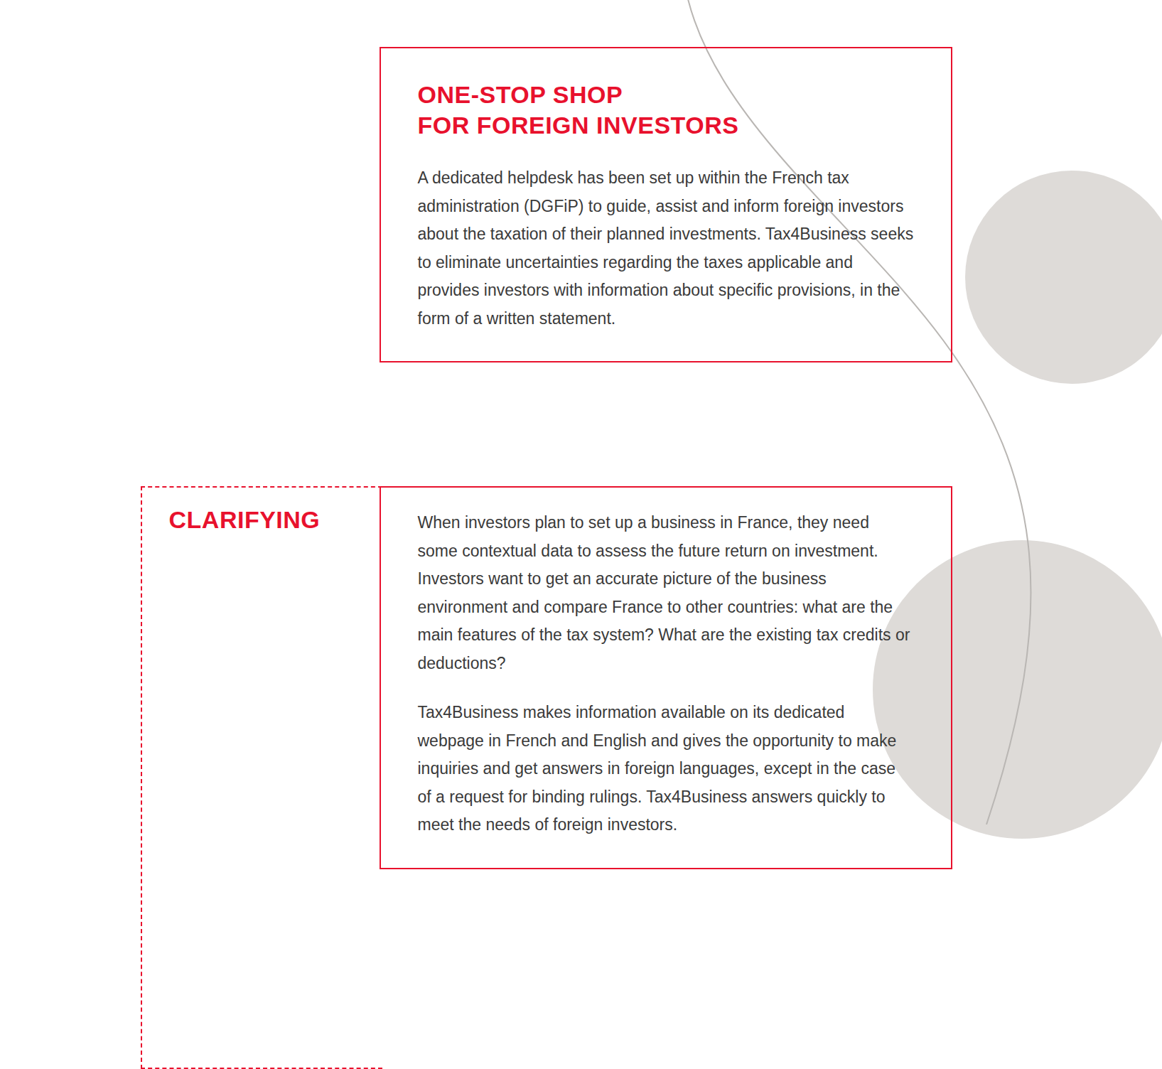One-stop shop
for foreign investors
A dedicated helpdesk has been set up within the French tax administration (DGFiP) to guide, assist and inform foreign investors about the taxation of their planned investments. Tax4Business seeks to eliminate uncertainties regarding the taxes applicable and provides investors with information about specific provisions, in the form of a written statement.
Clarifying
When investors plan to set up a business in France, they need some contextual data to assess the future return on investment. Investors want to get an accurate picture of the business environment and compare France to other countries: what are the main features of the tax system? What are the existing tax credits or deductions?
Tax4Business makes information available on its dedicated webpage in French and English and gives the opportunity to make inquiries and get answers in foreign languages, except in the case of a request for binding rulings. Tax4Business answers quickly to meet the needs of foreign investors.